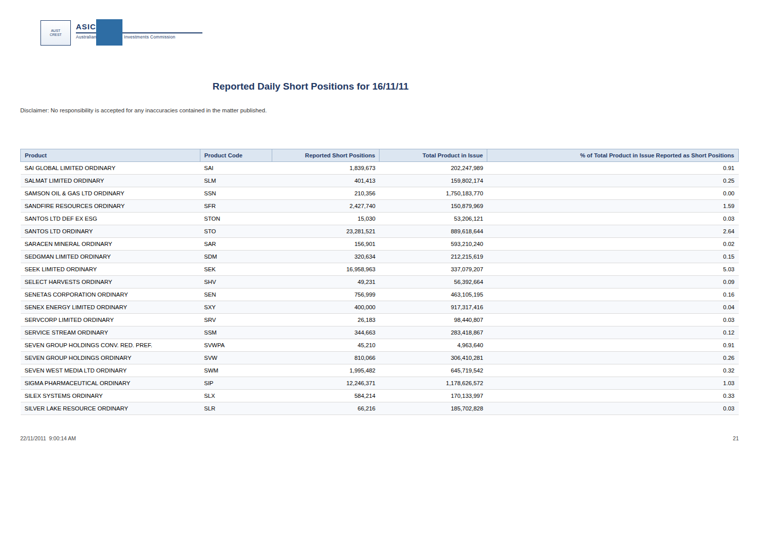AUST
CREST
ASIC
Australian Securities & Investments Commission
Reported Daily Short Positions for 16/11/11
Disclaimer: No responsibility is accepted for any inaccuracies contained in the matter published.
| Product | Product Code | Reported Short Positions | Total Product in Issue | % of Total Product in Issue Reported as Short Positions |
| --- | --- | --- | --- | --- |
| SAI GLOBAL LIMITED ORDINARY | SAI | 1,839,673 | 202,247,989 | 0.91 |
| SALMAT LIMITED ORDINARY | SLM | 401,413 | 159,802,174 | 0.25 |
| SAMSON OIL & GAS LTD ORDINARY | SSN | 210,356 | 1,750,183,770 | 0.00 |
| SANDFIRE RESOURCES ORDINARY | SFR | 2,427,740 | 150,879,969 | 1.59 |
| SANTOS LTD DEF EX ESG | STON | 15,030 | 53,206,121 | 0.03 |
| SANTOS LTD ORDINARY | STO | 23,281,521 | 889,618,644 | 2.64 |
| SARACEN MINERAL ORDINARY | SAR | 156,901 | 593,210,240 | 0.02 |
| SEDGMAN LIMITED ORDINARY | SDM | 320,634 | 212,215,619 | 0.15 |
| SEEK LIMITED ORDINARY | SEK | 16,958,963 | 337,079,207 | 5.03 |
| SELECT HARVESTS ORDINARY | SHV | 49,231 | 56,392,664 | 0.09 |
| SENETAS CORPORATION ORDINARY | SEN | 756,999 | 463,105,195 | 0.16 |
| SENEX ENERGY LIMITED ORDINARY | SXY | 400,000 | 917,317,416 | 0.04 |
| SERVCORP LIMITED ORDINARY | SRV | 26,183 | 98,440,807 | 0.03 |
| SERVICE STREAM ORDINARY | SSM | 344,663 | 283,418,867 | 0.12 |
| SEVEN GROUP HOLDINGS CONV. RED. PREF. | SVWPA | 45,210 | 4,963,640 | 0.91 |
| SEVEN GROUP HOLDINGS ORDINARY | SVW | 810,066 | 306,410,281 | 0.26 |
| SEVEN WEST MEDIA LTD ORDINARY | SWM | 1,995,482 | 645,719,542 | 0.32 |
| SIGMA PHARMACEUTICAL ORDINARY | SIP | 12,246,371 | 1,178,626,572 | 1.03 |
| SILEX SYSTEMS ORDINARY | SLX | 584,214 | 170,133,997 | 0.33 |
| SILVER LAKE RESOURCE ORDINARY | SLR | 66,216 | 185,702,828 | 0.03 |
22/11/2011 9:00:14 AM
21